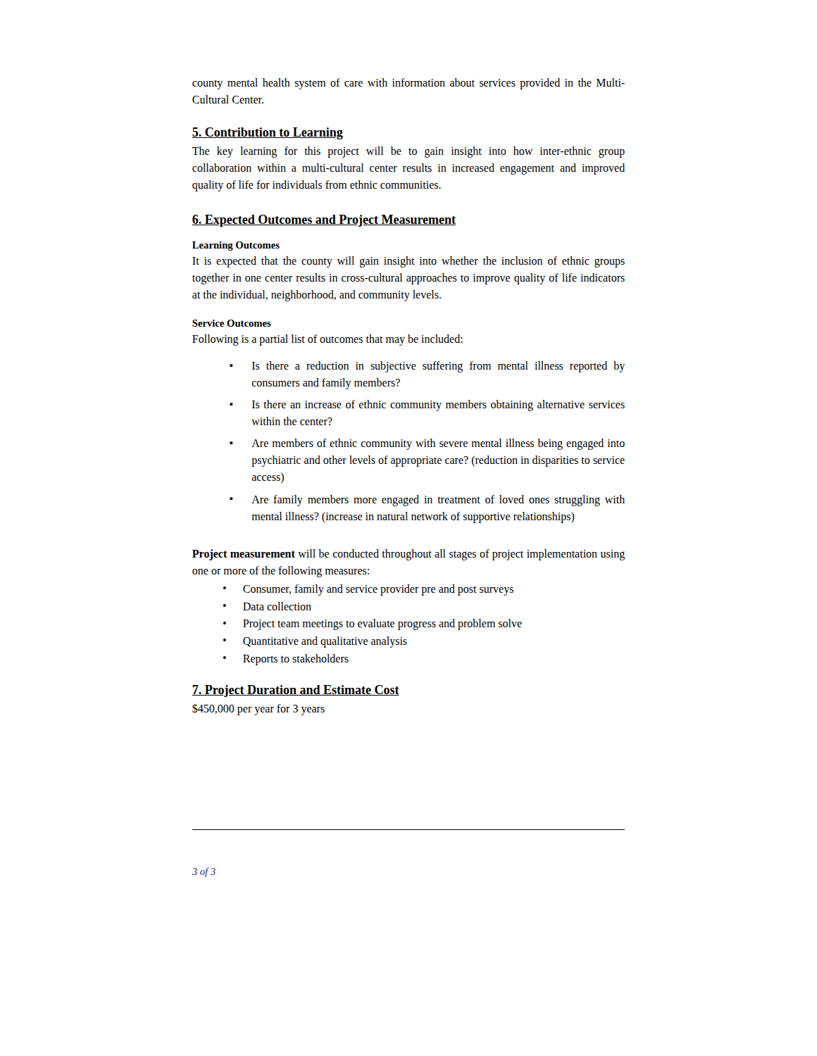county mental health system of care with information about services provided in the Multi-Cultural Center.
5. Contribution to Learning
The key learning for this project will be to gain insight into how inter-ethnic group collaboration within a multi-cultural center results in increased engagement and improved quality of life for individuals from ethnic communities.
6. Expected Outcomes and Project Measurement
Learning Outcomes
It is expected that the county will gain insight into whether the inclusion of ethnic groups together in one center results in cross-cultural approaches to improve quality of life indicators at the individual, neighborhood, and community levels.
Service Outcomes
Following is a partial list of outcomes that may be included:
Is there a reduction in subjective suffering from mental illness reported by consumers and family members?
Is there an increase of ethnic community members obtaining alternative services within the center?
Are members of ethnic community with severe mental illness being engaged into psychiatric and other levels of appropriate care? (reduction in disparities to service access)
Are family members more engaged in treatment of loved ones struggling with mental illness? (increase in natural network of supportive relationships)
Project measurement will be conducted throughout all stages of project implementation using one or more of the following measures:
Consumer, family and service provider pre and post surveys
Data collection
Project team meetings to evaluate progress and problem solve
Quantitative and qualitative analysis
Reports to stakeholders
7. Project Duration and Estimate Cost
$450,000 per year for 3 years
3 of 3